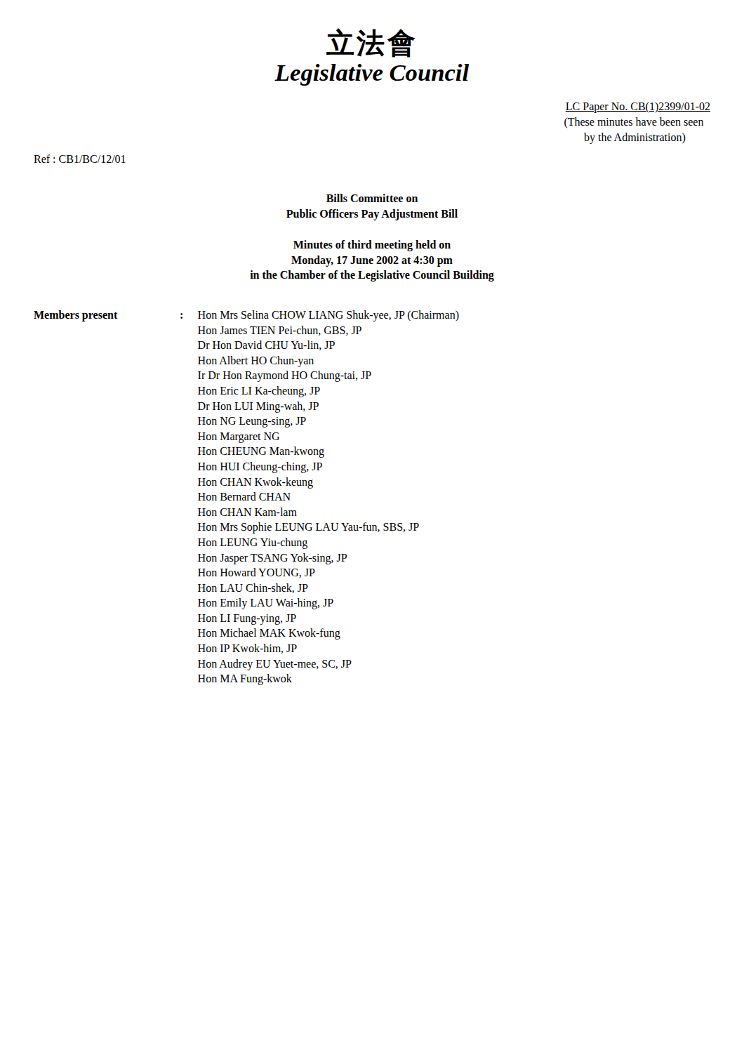立法會
Legislative Council
LC Paper No. CB(1)2399/01-02 (These minutes have been seen by the Administration)
Ref : CB1/BC/12/01
Bills Committee on
Public Officers Pay Adjustment Bill
Minutes of third meeting held on
Monday, 17 June 2002 at 4:30 pm
in the Chamber of the Legislative Council Building
| Members present | : | Hon Mrs Selina CHOW LIANG Shuk-yee, JP (Chairman) Hon James TIEN Pei-chun, GBS, JP Dr Hon David CHU Yu-lin, JP Hon Albert HO Chun-yan Ir Dr Hon Raymond HO Chung-tai, JP Hon Eric LI Ka-cheung, JP Dr Hon LUI Ming-wah, JP Hon NG Leung-sing, JP Hon Margaret NG Hon CHEUNG Man-kwong Hon HUI Cheung-ching, JP Hon CHAN Kwok-keung Hon Bernard CHAN Hon CHAN Kam-lam Hon Mrs Sophie LEUNG LAU Yau-fun, SBS, JP Hon LEUNG Yiu-chung Hon Jasper TSANG Yok-sing, JP Hon Howard YOUNG, JP Hon LAU Chin-shek, JP Hon Emily LAU Wai-hing, JP Hon LI Fung-ying, JP Hon Michael MAK Kwok-fung Hon IP Kwok-him, JP Hon Audrey EU Yuet-mee, SC, JP Hon MA Fung-kwok |